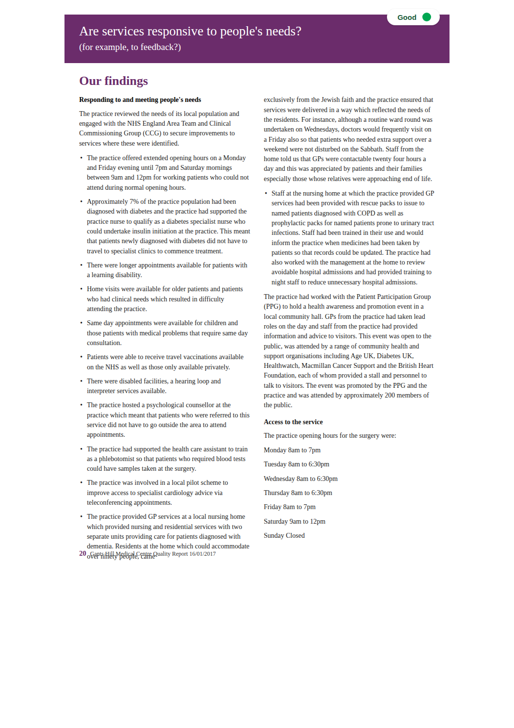Good
Are services responsive to people's needs?
(for example, to feedback?)
Our findings
Responding to and meeting people's needs
The practice reviewed the needs of its local population and engaged with the NHS England Area Team and Clinical Commissioning Group (CCG) to secure improvements to services where these were identified.
The practice offered extended opening hours on a Monday and Friday evening until 7pm and Saturday mornings between 9am and 12pm for working patients who could not attend during normal opening hours.
Approximately 7% of the practice population had been diagnosed with diabetes and the practice had supported the practice nurse to qualify as a diabetes specialist nurse who could undertake insulin initiation at the practice. This meant that patients newly diagnosed with diabetes did not have to travel to specialist clinics to commence treatment.
There were longer appointments available for patients with a learning disability.
Home visits were available for older patients and patients who had clinical needs which resulted in difficulty attending the practice.
Same day appointments were available for children and those patients with medical problems that require same day consultation.
Patients were able to receive travel vaccinations available on the NHS as well as those only available privately.
There were disabled facilities, a hearing loop and interpreter services available.
The practice hosted a psychological counsellor at the practice which meant that patients who were referred to this service did not have to go outside the area to attend appointments.
The practice had supported the health care assistant to train as a phlebotomist so that patients who required blood tests could have samples taken at the surgery.
The practice was involved in a local pilot scheme to improve access to specialist cardiology advice via teleconferencing appointments.
The practice provided GP services at a local nursing home which provided nursing and residential services with two separate units providing care for patients diagnosed with dementia. Residents at the home which could accommodate over ninety people, came
exclusively from the Jewish faith and the practice ensured that services were delivered in a way which reflected the needs of the residents. For instance, although a routine ward round was undertaken on Wednesdays, doctors would frequently visit on a Friday also so that patients who needed extra support over a weekend were not disturbed on the Sabbath. Staff from the home told us that GPs were contactable twenty four hours a day and this was appreciated by patients and their families especially those whose relatives were approaching end of life.
Staff at the nursing home at which the practice provided GP services had been provided with rescue packs to issue to named patients diagnosed with COPD as well as prophylactic packs for named patients prone to urinary tract infections. Staff had been trained in their use and would inform the practice when medicines had been taken by patients so that records could be updated. The practice had also worked with the management at the home to review avoidable hospital admissions and had provided training to night staff to reduce unnecessary hospital admissions.
The practice had worked with the Patient Participation Group (PPG) to hold a health awareness and promotion event in a local community hall. GPs from the practice had taken lead roles on the day and staff from the practice had provided information and advice to visitors. This event was open to the public, was attended by a range of community health and support organisations including Age UK, Diabetes UK, Healthwatch, Macmillan Cancer Support and the British Heart Foundation, each of whom provided a stall and personnel to talk to visitors. The event was promoted by the PPG and the practice and was attended by approximately 200 members of the public.
Access to the service
The practice opening hours for the surgery were:
Monday 8am to 7pm
Tuesday 8am to 6:30pm
Wednesday 8am to 6:30pm
Thursday 8am to 6:30pm
Friday 8am to 7pm
Saturday 9am to 12pm
Sunday Closed
20 Gants Hill Medical Centre Quality Report 16/01/2017